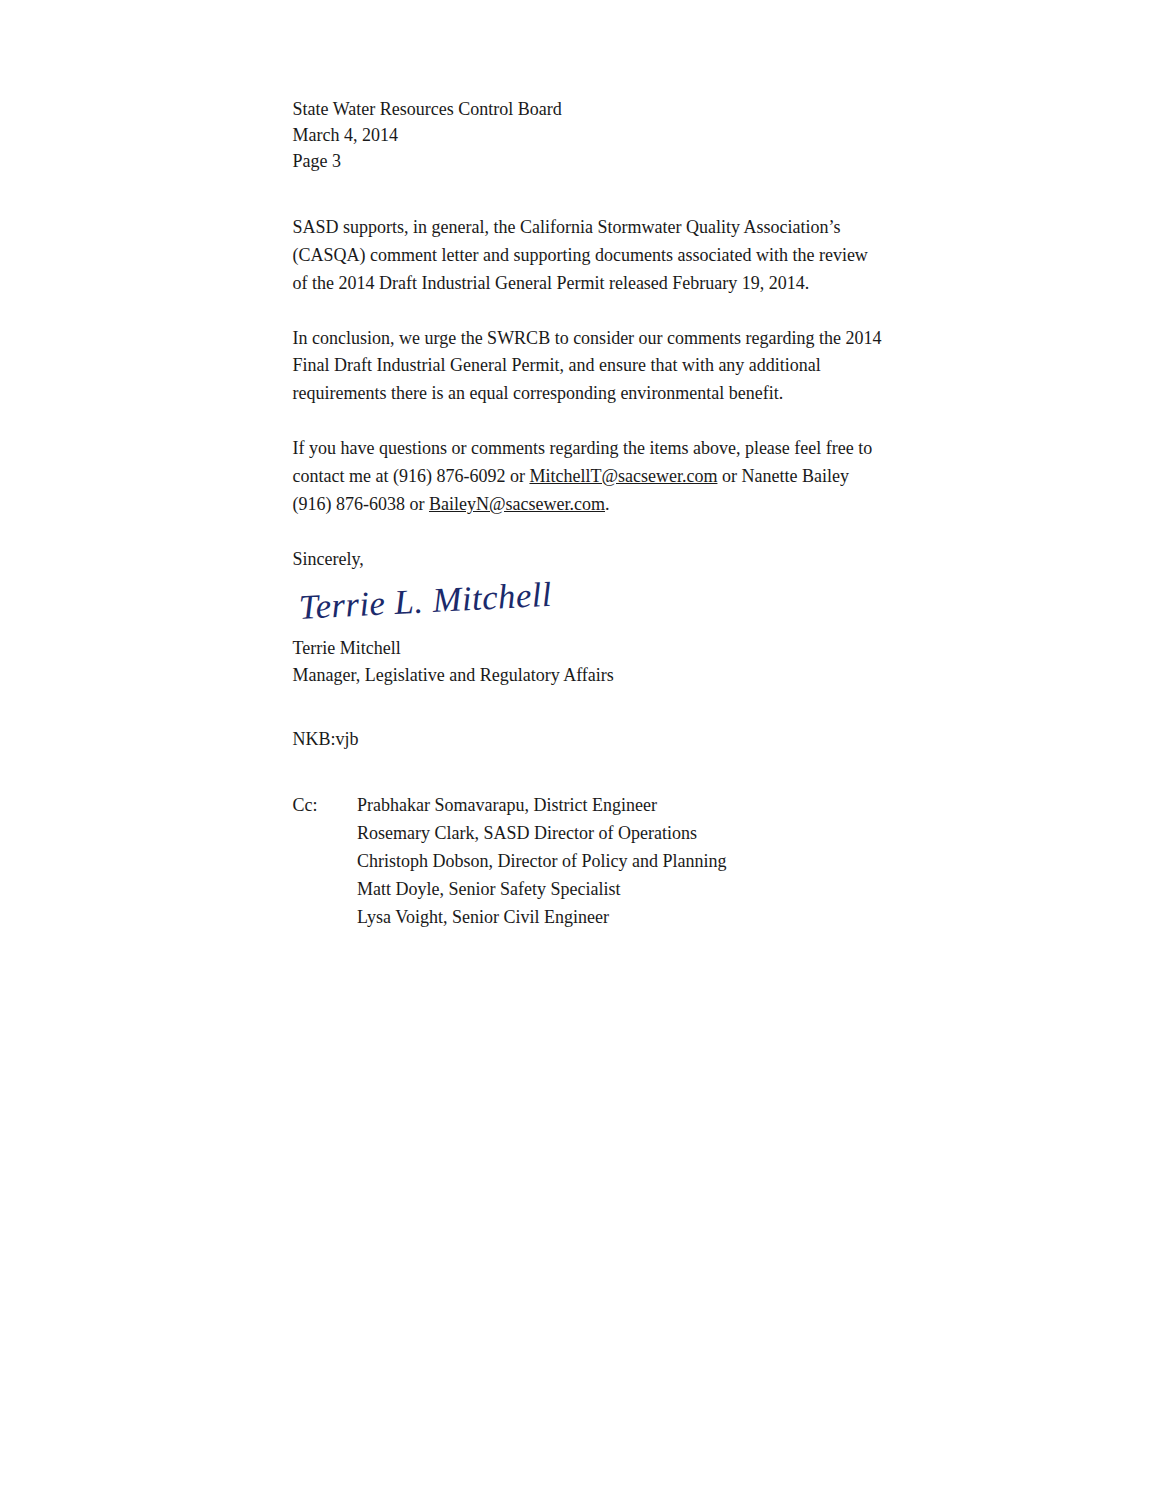State Water Resources Control Board
March 4, 2014
Page 3
SASD supports, in general, the California Stormwater Quality Association’s (CASQA) comment letter and supporting documents associated with the review of the 2014 Draft Industrial General Permit released February 19, 2014.
In conclusion, we urge the SWRCB to consider our comments regarding the 2014 Final Draft Industrial General Permit, and ensure that with any additional requirements there is an equal corresponding environmental benefit.
If you have questions or comments regarding the items above, please feel free to contact me at (916) 876-6092 or MitchellT@sacsewer.com or Nanette Bailey (916) 876-6038 or BaileyN@sacsewer.com.
Sincerely,
Terrie L. Mitchell
Terrie Mitchell
Manager, Legislative and Regulatory Affairs
NKB:vjb
Cc:
Prabhakar Somavarapu, District Engineer
Rosemary Clark, SASD Director of Operations
Christoph Dobson, Director of Policy and Planning
Matt Doyle, Senior Safety Specialist
Lysa Voight, Senior Civil Engineer